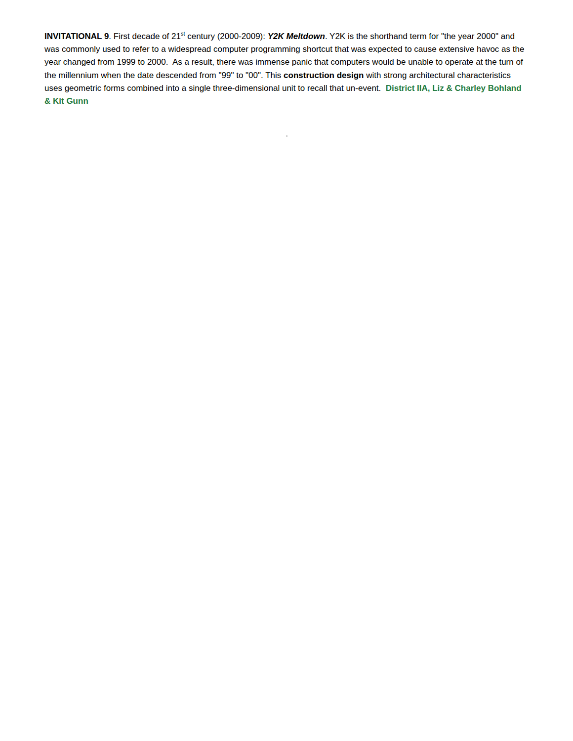INVITATIONAL 9. First decade of 21st century (2000-2009): Y2K Meltdown. Y2K is the shorthand term for "the year 2000" and was commonly used to refer to a widespread computer programming shortcut that was expected to cause extensive havoc as the year changed from 1999 to 2000. As a result, there was immense panic that computers would be unable to operate at the turn of the millennium when the date descended from "99" to "00". This construction design with strong architectural characteristics uses geometric forms combined into a single three-dimensional unit to recall that un-event. District IIA, Liz & Charley Bohland & Kit Gunn